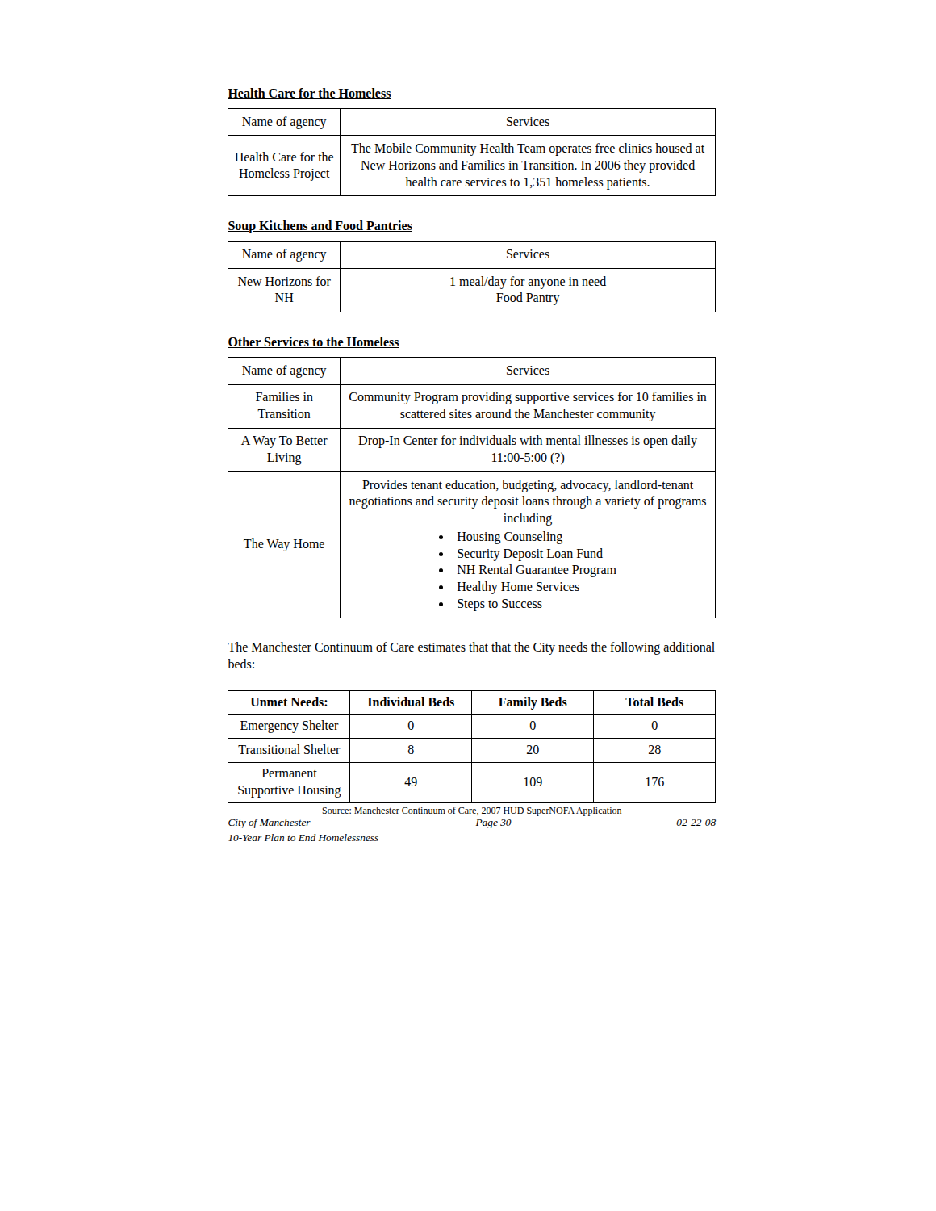Health Care for the Homeless
| Name of agency | Services |
| --- | --- |
| Health Care for the Homeless Project | The Mobile Community Health Team operates free clinics housed at New Horizons and Families in Transition. In 2006 they provided health care services to 1,351 homeless patients. |
Soup Kitchens and Food Pantries
| Name of agency | Services |
| --- | --- |
| New Horizons for NH | 1 meal/day for anyone in need Food Pantry |
Other Services to the Homeless
| Name of agency | Services |
| --- | --- |
| Families in Transition | Community Program providing supportive services for 10 families in scattered sites around the Manchester community |
| A Way To Better Living | Drop-In Center for individuals with mental illnesses is open daily 11:00-5:00 (?) |
| The Way Home | Provides tenant education, budgeting, advocacy, landlord-tenant negotiations and security deposit loans through a variety of programs including Housing Counseling Security Deposit Loan Fund NH Rental Guarantee Program Healthy Home Services Steps to Success |
The Manchester Continuum of Care estimates that that the City needs the following additional beds:
| Unmet Needs: | Individual Beds | Family Beds | Total Beds |
| --- | --- | --- | --- |
| Emergency Shelter | 0 | 0 | 0 |
| Transitional Shelter | 8 | 20 | 28 |
| Permanent Supportive Housing | 49 | 109 | 176 |
Source: Manchester Continuum of Care, 2007 HUD SuperNOFA Application
City of Manchester
Page 30
02-22-08
10-Year Plan to End Homelessness